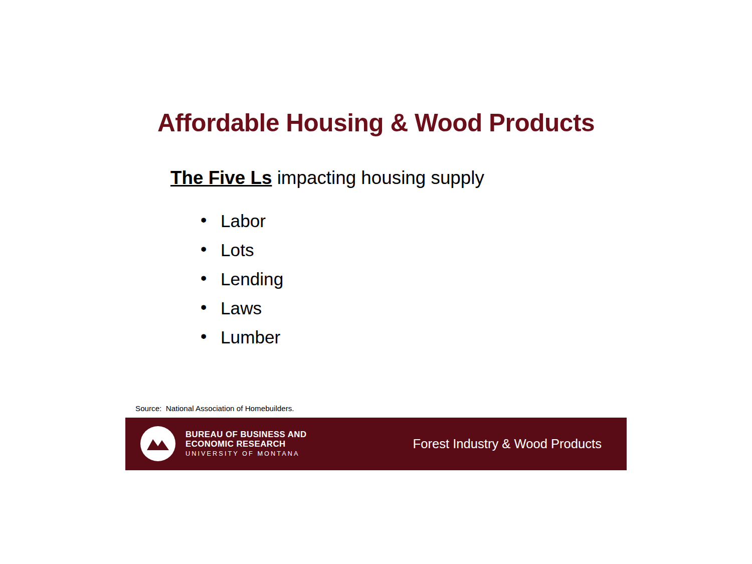Affordable Housing & Wood Products
The Five Ls impacting housing supply
Labor
Lots
Lending
Laws
Lumber
Source: National Association of Homebuilders.
BUREAU OF BUSINESS AND
ECONOMIC RESEARCH
UNIVERSITY OF MONTANA
Forest Industry & Wood Products